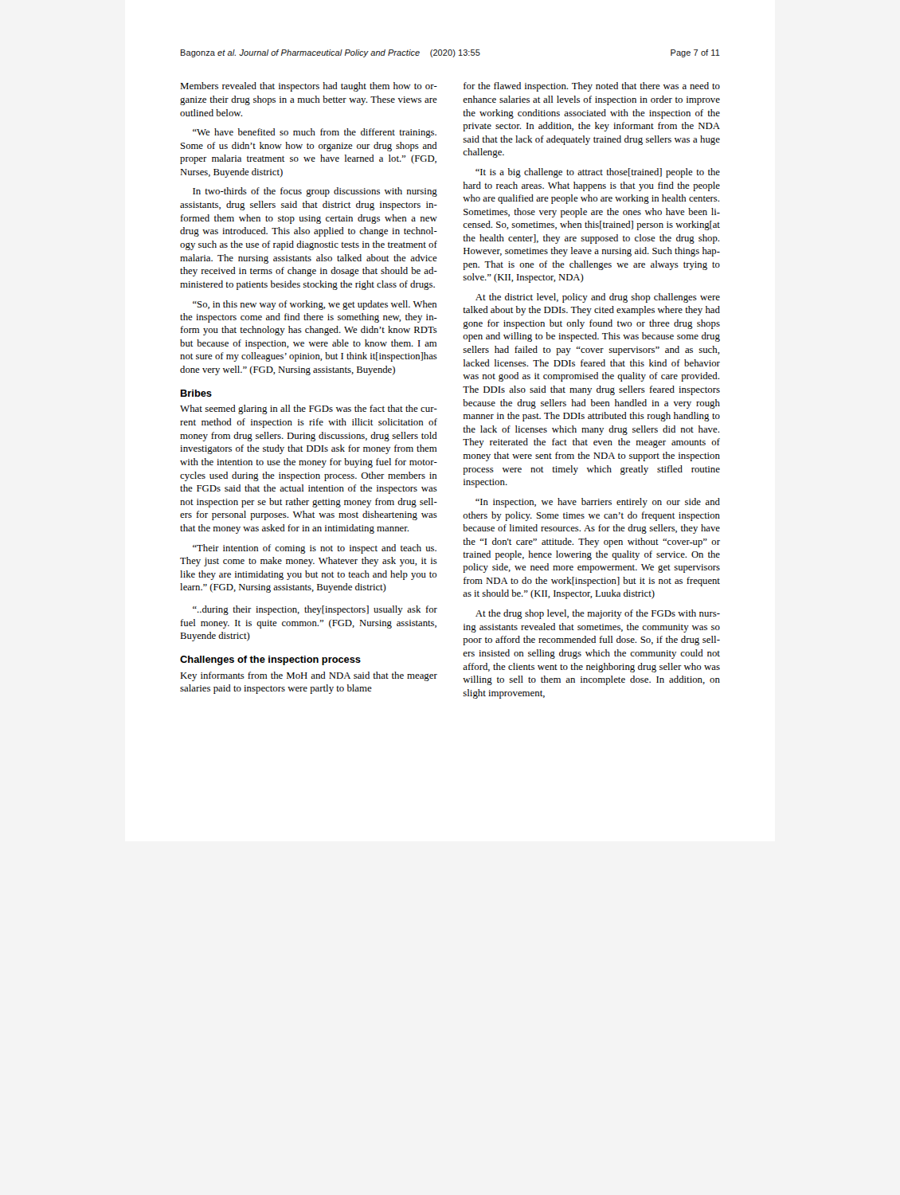Bagonza et al. Journal of Pharmaceutical Policy and Practice (2020) 13:55
Page 7 of 11
Members revealed that inspectors had taught them how to organize their drug shops in a much better way. These views are outlined below.
“We have benefited so much from the different trainings. Some of us didn’t know how to organize our drug shops and proper malaria treatment so we have learned a lot.” (FGD, Nurses, Buyende district)
In two-thirds of the focus group discussions with nursing assistants, drug sellers said that district drug inspectors informed them when to stop using certain drugs when a new drug was introduced. This also applied to change in technology such as the use of rapid diagnostic tests in the treatment of malaria. The nursing assistants also talked about the advice they received in terms of change in dosage that should be administered to patients besides stocking the right class of drugs.
“So, in this new way of working, we get updates well. When the inspectors come and find there is something new, they inform you that technology has changed. We didn’t know RDTs but because of inspection, we were able to know them. I am not sure of my colleagues’ opinion, but I think it[inspection]has done very well.” (FGD, Nursing assistants, Buyende)
Bribes
What seemed glaring in all the FGDs was the fact that the current method of inspection is rife with illicit solicitation of money from drug sellers. During discussions, drug sellers told investigators of the study that DDIs ask for money from them with the intention to use the money for buying fuel for motorcycles used during the inspection process. Other members in the FGDs said that the actual intention of the inspectors was not inspection per se but rather getting money from drug sellers for personal purposes. What was most disheartening was that the money was asked for in an intimidating manner.
“Their intention of coming is not to inspect and teach us. They just come to make money. Whatever they ask you, it is like they are intimidating you but not to teach and help you to learn.” (FGD, Nursing assistants, Buyende district)
“..during their inspection, they[inspectors] usually ask for fuel money. It is quite common.” (FGD, Nursing assistants, Buyende district)
Challenges of the inspection process
Key informants from the MoH and NDA said that the meager salaries paid to inspectors were partly to blame
for the flawed inspection. They noted that there was a need to enhance salaries at all levels of inspection in order to improve the working conditions associated with the inspection of the private sector. In addition, the key informant from the NDA said that the lack of adequately trained drug sellers was a huge challenge.
“It is a big challenge to attract those[trained] people to the hard to reach areas. What happens is that you find the people who are qualified are people who are working in health centers. Sometimes, those very people are the ones who have been licensed. So, sometimes, when this[trained] person is working[at the health center], they are supposed to close the drug shop. However, sometimes they leave a nursing aid. Such things happen. That is one of the challenges we are always trying to solve.” (KII, Inspector, NDA)
At the district level, policy and drug shop challenges were talked about by the DDIs. They cited examples where they had gone for inspection but only found two or three drug shops open and willing to be inspected. This was because some drug sellers had failed to pay “cover supervisors” and as such, lacked licenses. The DDIs feared that this kind of behavior was not good as it compromised the quality of care provided. The DDIs also said that many drug sellers feared inspectors because the drug sellers had been handled in a very rough manner in the past. The DDIs attributed this rough handling to the lack of licenses which many drug sellers did not have. They reiterated the fact that even the meager amounts of money that were sent from the NDA to support the inspection process were not timely which greatly stifled routine inspection.
“In inspection, we have barriers entirely on our side and others by policy. Some times we can’t do frequent inspection because of limited resources. As for the drug sellers, they have the “I don't care” attitude. They open without “cover-up” or trained people, hence lowering the quality of service. On the policy side, we need more empowerment. We get supervisors from NDA to do the work[inspection] but it is not as frequent as it should be.” (KII, Inspector, Luuka district)
At the drug shop level, the majority of the FGDs with nursing assistants revealed that sometimes, the community was so poor to afford the recommended full dose. So, if the drug sellers insisted on selling drugs which the community could not afford, the clients went to the neighboring drug seller who was willing to sell to them an incomplete dose. In addition, on slight improvement,